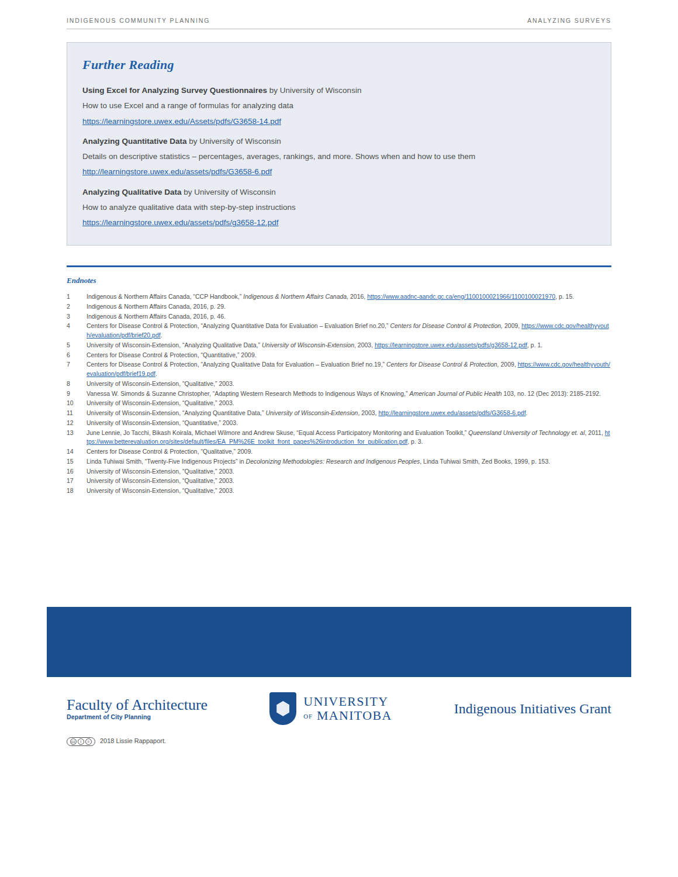Indigenous Community Planning
Analyzing Surveys
Further Reading
Using Excel for Analyzing Survey Questionnaires by University of Wisconsin
How to use Excel and a range of formulas for analyzing data
https://learningstore.uwex.edu/Assets/pdfs/G3658-14.pdf
Analyzing Quantitative Data by University of Wisconsin
Details on descriptive statistics – percentages, averages, rankings, and more. Shows when and how to use them
http://learningstore.uwex.edu/assets/pdfs/G3658-6.pdf
Analyzing Qualitative Data by University of Wisconsin
How to analyze qualitative data with step-by-step instructions
https://learningstore.uwex.edu/assets/pdfs/g3658-12.pdf
Endnotes
1 Indigenous & Northern Affairs Canada, “CCP Handbook,” Indigenous & Northern Affairs Canada, 2016, https://www.aadnc-aandc.gc.ca/eng/1100100021966/1100100021970, p. 15.
2 Indigenous & Northern Affairs Canada, 2016, p. 29.
3 Indigenous & Northern Affairs Canada, 2016, p. 46.
4 Centers for Disease Control & Protection, “Analyzing Quantitative Data for Evaluation – Evaluation Brief no.20,” Centers for Disease Control & Protection, 2009, https://www.cdc.gov/healthyyouth/evaluation/pdf/brief20.pdf.
5 University of Wisconsin-Extension, “Analyzing Qualitative Data,” University of Wisconsin-Extension, 2003, https://learningstore.uwex.edu/assets/pdfs/g3658-12.pdf, p. 1.
6 Centers for Disease Control & Protection, “Quantitative,” 2009.
7 Centers for Disease Control & Protection, “Analyzing Qualitative Data for Evaluation – Evaluation Brief no.19,” Centers for Disease Control & Protection, 2009, https://www.cdc.gov/healthyyouth/evaluation/pdf/brief19.pdf.
8 University of Wisconsin-Extension, “Qualitative,” 2003.
9 Vanessa W. Simonds & Suzanne Christopher, “Adapting Western Research Methods to Indigenous Ways of Knowing,” American Journal of Public Health 103, no. 12 (Dec 2013): 2185-2192.
10 University of Wisconsin-Extension, “Qualitative,” 2003.
11 University of Wisconsin-Extension, “Analyzing Quantitative Data,” University of Wisconsin-Extension, 2003, http://learningstore.uwex.edu/assets/pdfs/G3658-6.pdf.
12 University of Wisconsin-Extension, “Quantitative,” 2003.
13 June Lennie, Jo Tacchi, Bikash Koirala, Michael Wilmore and Andrew Skuse, “Equal Access Participatory Monitoring and Evaluation Toolkit,” Queensland University of Technology et. al, 2011, https://www.betterevaluation.org/sites/default/files/EA_PM%26E_toolkit_front_pages%26introduction_for_publication.pdf, p. 3.
14 Centers for Disease Control & Protection, “Qualitative,” 2009.
15 Linda Tuhiwai Smith, “Twenty-Five Indigenous Projects” in Decolonizing Methodologies: Research and Indigenous Peoples, Linda Tuhiwai Smith, Zed Books, 1999, p. 153.
16 University of Wisconsin-Extension, “Qualitative,” 2003.
17 University of Wisconsin-Extension, “Qualitative,” 2003.
18 University of Wisconsin-Extension, “Qualitative,” 2003.
Faculty of Architecture
Department of City Planning
UNIVERSITY
OF MANITOBA
Indigenous Initiatives Grant
cc i= 2018 Lissie Rappaport.